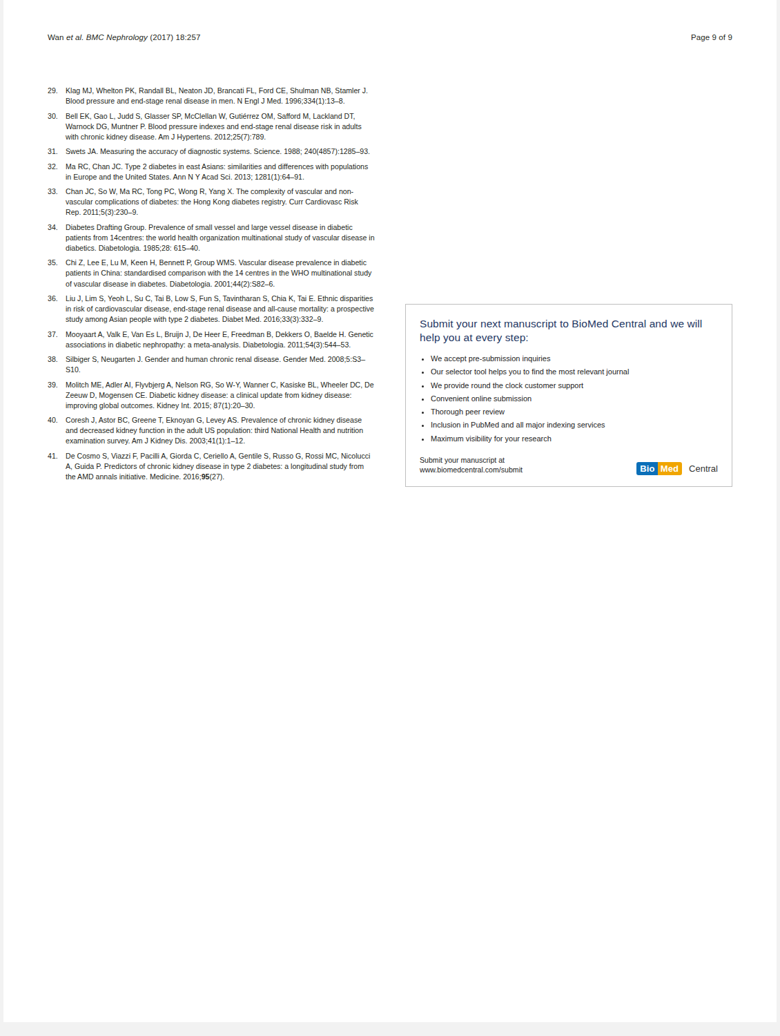Wan et al. BMC Nephrology (2017) 18:257
Page 9 of 9
29 Klag MJ, Whelton PK, Randall BL, Neaton JD, Brancati FL, Ford CE, Shulman NB, Stamler J. Blood pressure and end-stage renal disease in men. N Engl J Med. 1996;334(1):13–8.
30 Bell EK, Gao L, Judd S, Glasser SP, McClellan W, Gutiérrez OM, Safford M, Lackland DT, Warnock DG, Muntner P. Blood pressure indexes and end-stage renal disease risk in adults with chronic kidney disease. Am J Hypertens. 2012;25(7):789.
31 Swets JA. Measuring the accuracy of diagnostic systems. Science. 1988; 240(4857):1285–93.
32 Ma RC, Chan JC. Type 2 diabetes in east Asians: similarities and differences with populations in Europe and the United States. Ann N Y Acad Sci. 2013; 1281(1):64–91.
33 Chan JC, So W, Ma RC, Tong PC, Wong R, Yang X. The complexity of vascular and non-vascular complications of diabetes: the Hong Kong diabetes registry. Curr Cardiovasc Risk Rep. 2011;5(3):230–9.
34 Diabetes Drafting Group. Prevalence of small vessel and large vessel disease in diabetic patients from 14centres: the world health organization multinational study of vascular disease in diabetics. Diabetologia. 1985;28: 615–40.
35 Chi Z, Lee E, Lu M, Keen H, Bennett P, Group WMS. Vascular disease prevalence in diabetic patients in China: standardised comparison with the 14 centres in the WHO multinational study of vascular disease in diabetes. Diabetologia. 2001;44(2):S82–6.
36 Liu J, Lim S, Yeoh L, Su C, Tai B, Low S, Fun S, Tavintharan S, Chia K, Tai E. Ethnic disparities in risk of cardiovascular disease, end-stage renal disease and all-cause mortality: a prospective study among Asian people with type 2 diabetes. Diabet Med. 2016;33(3):332–9.
37 Mooyaart A, Valk E, Van Es L, Bruijn J, De Heer E, Freedman B, Dekkers O, Baelde H. Genetic associations in diabetic nephropathy: a meta-analysis. Diabetologia. 2011;54(3):544–53.
38 Silbiger S, Neugarten J. Gender and human chronic renal disease. Gender Med. 2008;5:S3–S10.
39 Molitch ME, Adler AI, Flyvbjerg A, Nelson RG, So W-Y, Wanner C, Kasiske BL, Wheeler DC, De Zeeuw D, Mogensen CE. Diabetic kidney disease: a clinical update from kidney disease: improving global outcomes. Kidney Int. 2015; 87(1):20–30.
40 Coresh J, Astor BC, Greene T, Eknoyan G, Levey AS. Prevalence of chronic kidney disease and decreased kidney function in the adult US population: third National Health and nutrition examination survey. Am J Kidney Dis. 2003;41(1):1–12.
41 De Cosmo S, Viazzi F, Pacilli A, Giorda C, Ceriello A, Gentile S, Russo G, Rossi MC, Nicolucci A, Guida P. Predictors of chronic kidney disease in type 2 diabetes: a longitudinal study from the AMD annals initiative. Medicine. 2016;95(27).
Submit your next manuscript to BioMed Central and we will help you at every step:
We accept pre-submission inquiries
Our selector tool helps you to find the most relevant journal
We provide round the clock customer support
Convenient online submission
Thorough peer review
Inclusion in PubMed and all major indexing services
Maximum visibility for your research
Submit your manuscript at
www.biomedcentral.com/submit
Bio Med Central